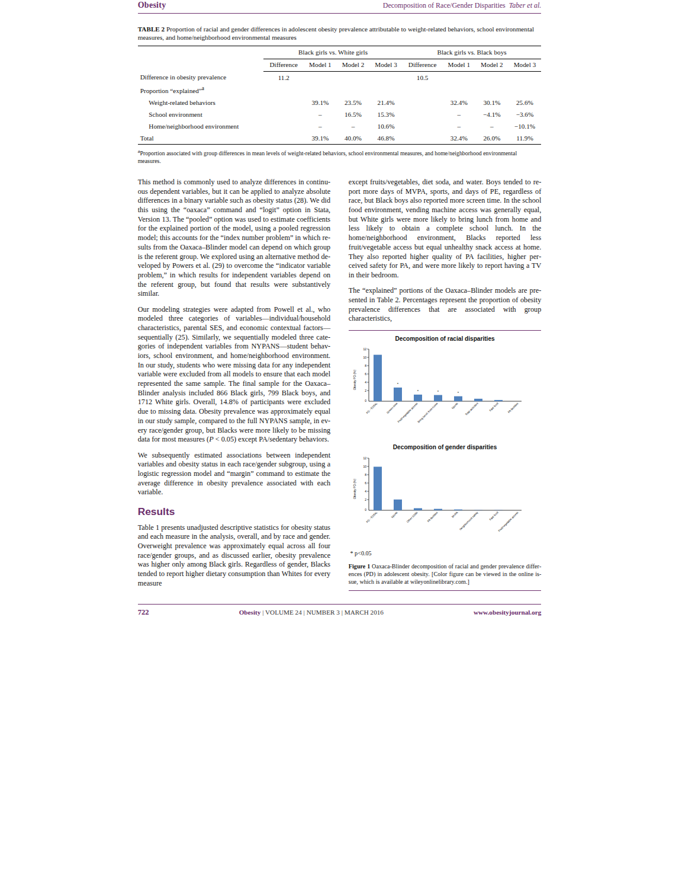Obesity
Decomposition of Race/Gender Disparities Taber et al.
TABLE 2 Proportion of racial and gender differences in adolescent obesity prevalence attributable to weight-related behaviors, school environmental measures, and home/neighborhood environmental measures
| | Black girls vs. White girls | Black girls vs. Black boys |
| --- | --- | --- |
| | Difference | Model 1 | Model 2 | Model 3 | Difference | Model 1 | Model 2 | Model 3 |
| Difference in obesity prevalence | 11.2 | | | | 10.5 | | | |
| Proportion “explained” a | | | | | | | | |
| Weight-related behaviors | | 39.1% | 23.5% | 21.4% | | 32.4% | 30.1% | 25.6% |
| School environment | | – | 16.5% | 15.3% | | – | −4.1% | −3.6% |
| Home/neighborhood environment | | – | – | 10.6% | | – | – | −10.1% |
| Total | | 39.1% | 40.0% | 46.8% | | 32.4% | 26.0% | 11.9% |
aProportion associated with group differences in mean levels of weight-related behaviors, school environmental measures, and home/neighborhood environmental measures.
This method is commonly used to analyze differences in continuous dependent variables, but it can be applied to analyze absolute differences in a binary variable such as obesity status (28). We did this using the “oaxaca” command and “logit” option in Stata, Version 13. The “pooled” option was used to estimate coefficients for the explained portion of the model, using a pooled regression model; this accounts for the “index number problem” in which results from the Oaxaca–Blinder model can depend on which group is the referent group. We explored using an alternative method developed by Powers et al. (29) to overcome the “indicator variable problem,” in which results for independent variables depend on the referent group, but found that results were substantively similar.
Our modeling strategies were adapted from Powell et al., who modeled three categories of variables—individual/household characteristics, parental SES, and economic contextual factors—sequentially (25). Similarly, we sequentially modeled three categories of independent variables from NYPANS—student behaviors, school environment, and home/neighborhood environment. In our study, students who were missing data for any independent variable were excluded from all models to ensure that each model represented the same sample. The final sample for the Oaxaca–Blinder analysis included 866 Black girls, 799 Black boys, and 1712 White girls. Overall, 14.8% of participants were excluded due to missing data. Obesity prevalence was approximately equal in our study sample, compared to the full NYPANS sample, in every race/gender group, but Blacks were more likely to be missing data for most measures (P < 0.05) except PA/sedentary behaviors.
We subsequently estimated associations between independent variables and obesity status in each race/gender subgroup, using a logistic regression model and “margin” command to estimate the average difference in obesity prevalence associated with each variable.
Results
Table 1 presents unadjusted descriptive statistics for obesity status and each measure in the analysis, overall, and by race and gender. Overweight prevalence was approximately equal across all four race/gender groups, and as discussed earlier, obesity prevalence was higher only among Black girls. Regardless of gender, Blacks tended to report higher dietary consumption than Whites for every measure
except fruits/vegetables, diet soda, and water. Boys tended to report more days of MVPA, sports, and days of PE, regardless of race, but Black boys also reported more screen time. In the school food environment, vending machine access was generally equal, but White girls were more likely to bring lunch from home and less likely to obtain a complete school lunch. In the home/neighborhood environment, Blacks reported less fruit/vegetable access but equal unhealthy snack access at home. They also reported higher quality of PA facilities, higher perceived safety for PA, and were more likely to report having a TV in their bedroom.
The “explained” portions of the Oaxaca–Blinder models are presented in Table 2. Percentages represent the proportion of obesity prevalence differences that are associated with group characteristics,
Decomposition of racial disparities
12 10 8 6 4 2 0 Obesity PD (%) * * * * PD - TOTAL Screen time Fruit/vegetable access Bring lunch from home Sports Total activities Fast food PA facilities
Decomposition of gender disparities
12 10 8 6 4 2 0 Obesity PD (%) PD - TOTAL Sports Other SSBs PA facilities MVPA Neighborhood safety Fast food Fruit/vegetable access
* p<0.05
Figure 1 Oaxaca-Blinder decomposition of racial and gender prevalence differences (PD) in adolescent obesity. [Color figure can be viewed in the online issue, which is available at wileyonlinelibrary.com.]
722
Obesity | VOLUME 24 | NUMBER 3 | MARCH 2016
www.obesityjournal.org